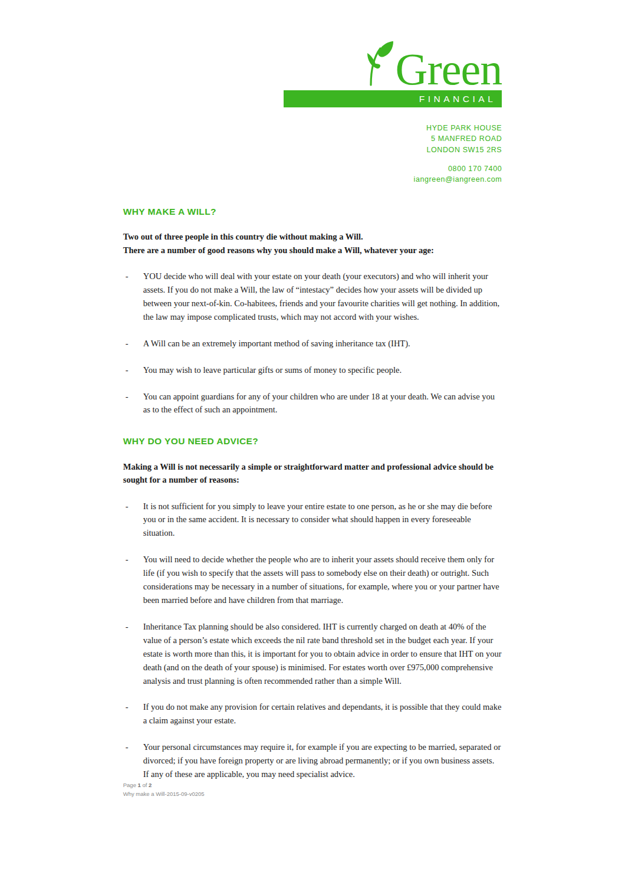Green
FINANCIAL
HYDE PARK HOUSE
5 MANFRED ROAD
LONDON SW15 2RS
0800 170 7400
iangreen@iangreen.com
WHY MAKE A WILL?
Two out of three people in this country die without making a Will.
There are a number of good reasons why you should make a Will, whatever your age:
YOU decide who will deal with your estate on your death (your executors) and who will inherit your assets. If you do not make a Will, the law of “intestacy” decides how your assets will be divided up between your next-of-kin. Co-habitees, friends and your favourite charities will get nothing. In addition, the law may impose complicated trusts, which may not accord with your wishes.
A Will can be an extremely important method of saving inheritance tax (IHT).
You may wish to leave particular gifts or sums of money to specific people.
You can appoint guardians for any of your children who are under 18 at your death. We can advise you as to the effect of such an appointment.
WHY DO YOU NEED ADVICE?
Making a Will is not necessarily a simple or straightforward matter and professional advice should be sought for a number of reasons:
It is not sufficient for you simply to leave your entire estate to one person, as he or she may die before you or in the same accident. It is necessary to consider what should happen in every foreseeable situation.
You will need to decide whether the people who are to inherit your assets should receive them only for life (if you wish to specify that the assets will pass to somebody else on their death) or outright. Such considerations may be necessary in a number of situations, for example, where you or your partner have been married before and have children from that marriage.
Inheritance Tax planning should be also considered. IHT is currently charged on death at 40% of the value of a person’s estate which exceeds the nil rate band threshold set in the budget each year. If your estate is worth more than this, it is important for you to obtain advice in order to ensure that IHT on your death (and on the death of your spouse) is minimised. For estates worth over £975,000 comprehensive analysis and trust planning is often recommended rather than a simple Will.
If you do not make any provision for certain relatives and dependants, it is possible that they could make a claim against your estate.
Your personal circumstances may require it, for example if you are expecting to be married, separated or divorced; if you have foreign property or are living abroad permanently; or if you own business assets. If any of these are applicable, you may need specialist advice.
Page 1 of 2
Why make a Will-2015-09-v0205